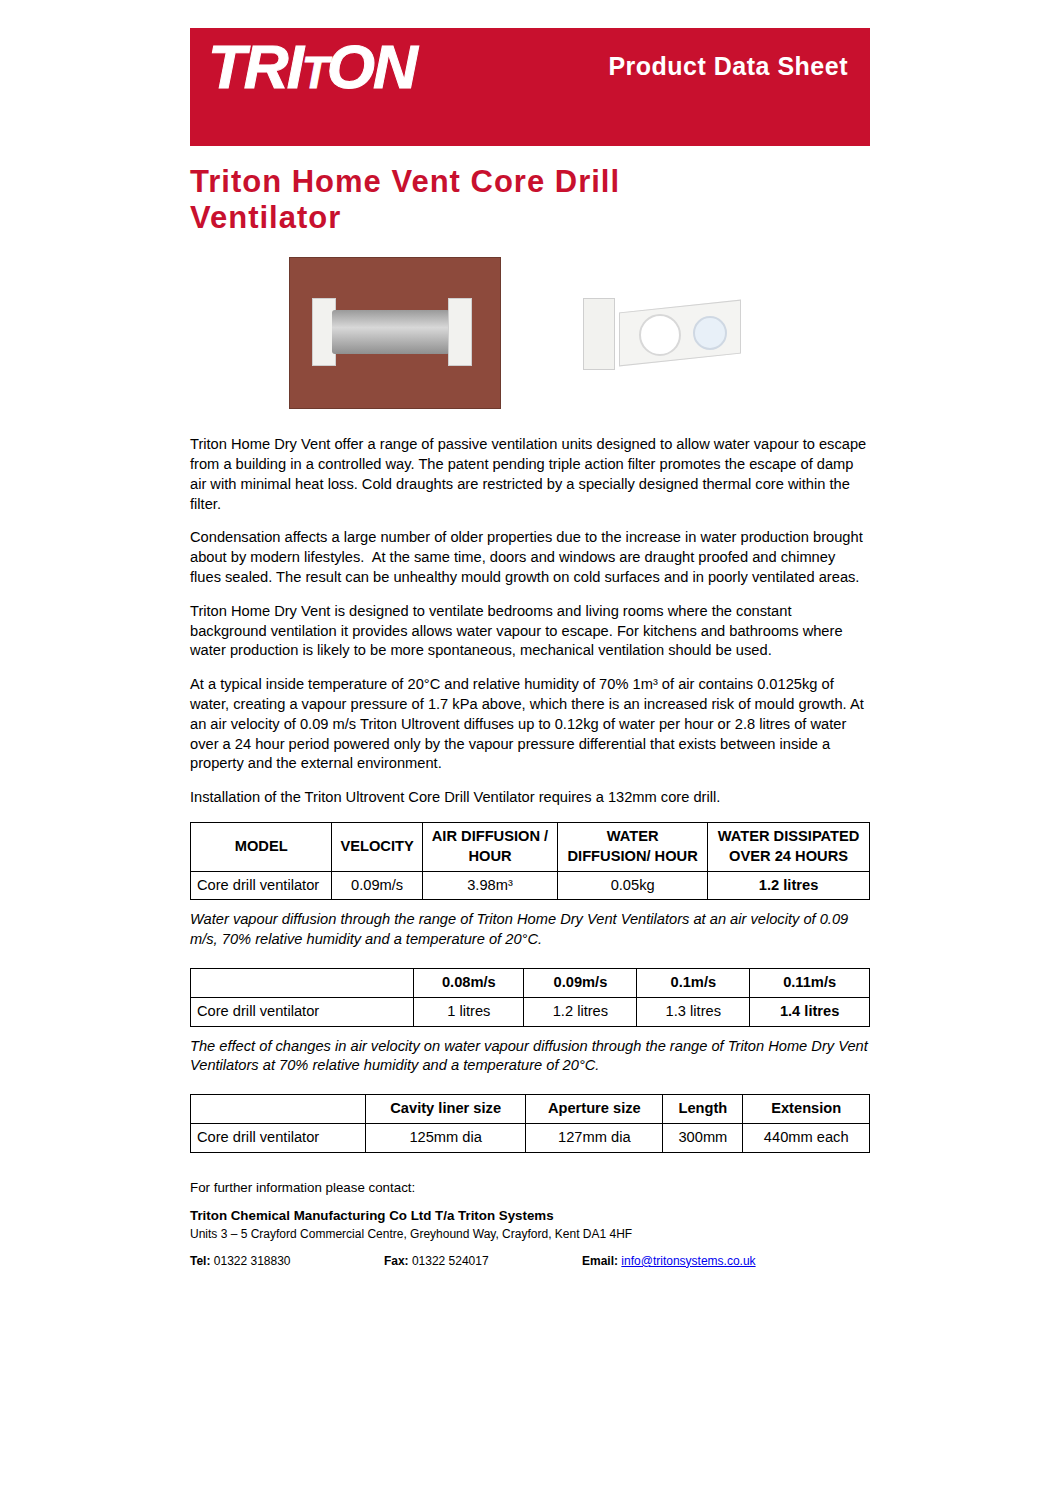TriTon
Product Data Sheet
Triton Home Vent Core Drill
Ventilator
Triton Home Dry Vent offer a range of passive ventilation units designed to allow water vapour to escape from a building in a controlled way. The patent pending triple action filter promotes the escape of damp air with minimal heat loss. Cold draughts are restricted by a specially designed thermal core within the filter.
Condensation affects a large number of older properties due to the increase in water production brought about by modern lifestyles. At the same time, doors and windows are draught proofed and chimney flues sealed. The result can be unhealthy mould growth on cold surfaces and in poorly ventilated areas.
Triton Home Dry Vent is designed to ventilate bedrooms and living rooms where the constant background ventilation it provides allows water vapour to escape. For kitchens and bathrooms where water production is likely to be more spontaneous, mechanical ventilation should be used.
At a typical inside temperature of 20°C and relative humidity of 70% 1m³ of air contains 0.0125kg of water, creating a vapour pressure of 1.7 kPa above, which there is an increased risk of mould growth. At an air velocity of 0.09 m/s Triton Ultrovent diffuses up to 0.12kg of water per hour or 2.8 litres of water over a 24 hour period powered only by the vapour pressure differential that exists between inside a property and the external environment.
Installation of the Triton Ultrovent Core Drill Ventilator requires a 132mm core drill.
| MODEL | VELOCITY | AIR DIFFUSION / HOUR | WATER DIFFUSION/ HOUR | WATER DISSIPATED OVER 24 HOURS |
| --- | --- | --- | --- | --- |
| Core drill ventilator | 0.09m/s | 3.98m³ | 0.05kg | 1.2 litres |
Water vapour diffusion through the range of Triton Home Dry Vent Ventilators at an air velocity of 0.09 m/s, 70% relative humidity and a temperature of 20°C.
| | 0.08m/s | 0.09m/s | 0.1m/s | 0.11m/s |
| --- | --- | --- | --- | --- |
| Core drill ventilator | 1 litres | 1.2 litres | 1.3 litres | 1.4 litres |
The effect of changes in air velocity on water vapour diffusion through the range of Triton Home Dry Vent Ventilators at 70% relative humidity and a temperature of 20°C.
| | Cavity liner size | Aperture size | Length | Extension |
| --- | --- | --- | --- | --- |
| Core drill ventilator | 125mm dia | 127mm dia | 300mm | 440mm each |
For further information please contact:
Triton Chemical Manufacturing Co Ltd T/a Triton Systems
Units 3 – 5 Crayford Commercial Centre, Greyhound Way, Crayford, Kent DA1 4HF
Tel: 01322 318830 Fax: 01322 524017 Email: info@tritonsystems.co.uk